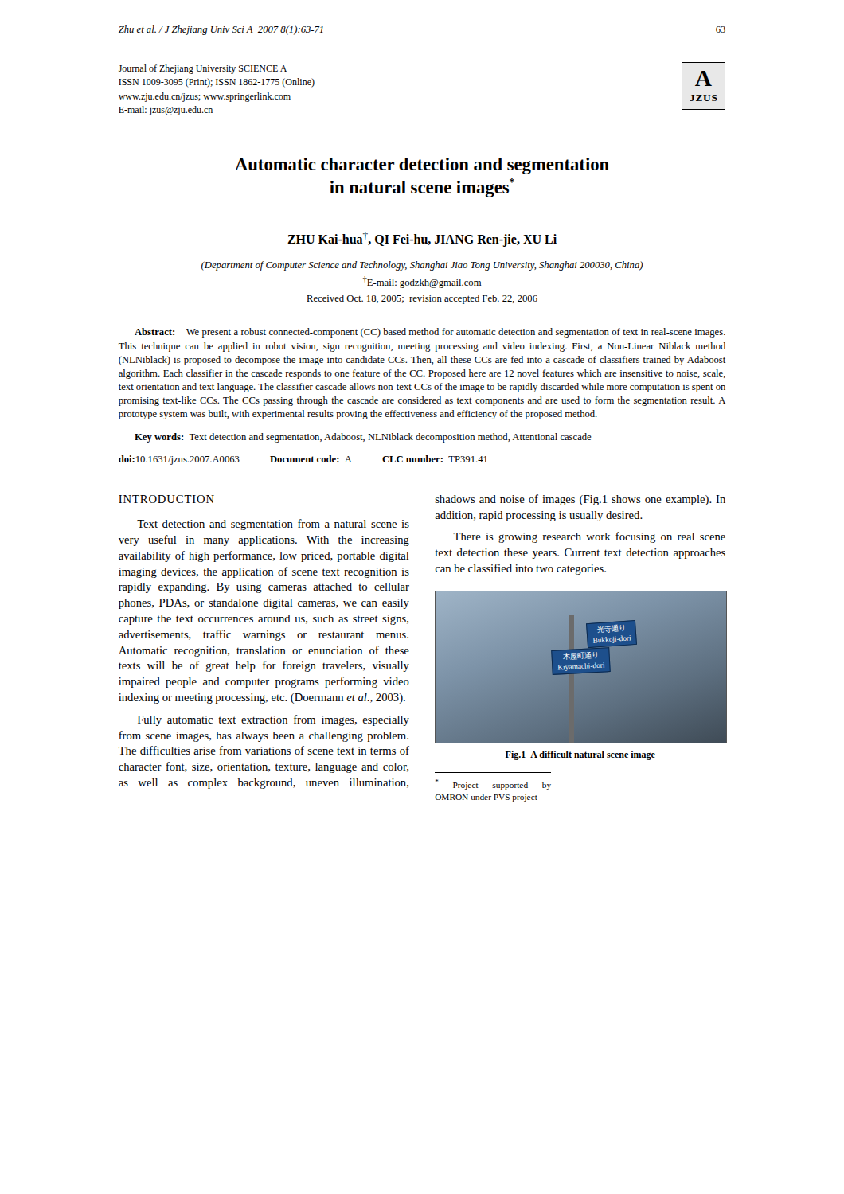Zhu et al. / J Zhejiang Univ Sci A 2007 8(1):63-71 63
Journal of Zhejiang University SCIENCE A
ISSN 1009-3095 (Print); ISSN 1862-1775 (Online)
www.zju.edu.cn/jzus; www.springerlink.com
E-mail: jzus@zju.edu.cn
A JZUS
Automatic character detection and segmentation
in natural scene images*
ZHU Kai-hua†, QI Fei-hu, JIANG Ren-jie, XU Li
(Department of Computer Science and Technology, Shanghai Jiao Tong University, Shanghai 200030, China)
†E-mail: godzkh@gmail.com
Received Oct. 18, 2005; revision accepted Feb. 22, 2006
Abstract: We present a robust connected-component (CC) based method for automatic detection and segmentation of text in real-scene images. This technique can be applied in robot vision, sign recognition, meeting processing and video indexing. First, a Non-Linear Niblack method (NLNiblack) is proposed to decompose the image into candidate CCs. Then, all these CCs are fed into a cascade of classifiers trained by Adaboost algorithm. Each classifier in the cascade responds to one feature of the CC. Proposed here are 12 novel features which are insensitive to noise, scale, text orientation and text language. The classifier cascade allows non-text CCs of the image to be rapidly discarded while more computation is spent on promising text-like CCs. The CCs passing through the cascade are considered as text components and are used to form the segmentation result. A prototype system was built, with experimental results proving the effectiveness and efficiency of the proposed method.
Key words: Text detection and segmentation, Adaboost, NLNiblack decomposition method, Attentional cascade
doi: 10.1631/jzus.2007.A0063 Document code: A CLC number: TP391.41
INTRODUCTION
Text detection and segmentation from a natural scene is very useful in many applications. With the increasing availability of high performance, low priced, portable digital imaging devices, the application of scene text recognition is rapidly expanding. By using cameras attached to cellular phones, PDAs, or standalone digital cameras, we can easily capture the text occurrences around us, such as street signs, advertisements, traffic warnings or restaurant menus. Automatic recognition, translation or enunciation of these texts will be of great help for foreign travelers, visually impaired people and computer programs performing video indexing or meeting processing, etc. (Doermann et al., 2003).
Fully automatic text extraction from images, especially from scene images, has always been a challenging problem. The difficulties arise from variations of scene text in terms of character font, size, orientation, texture, language and color, as well as complex background, uneven illumination, shadows and noise of images (Fig.1 shows one example). In addition, rapid processing is usually desired.
There is growing research work focusing on real scene text detection these years. Current text detection approaches can be classified into two categories.
光寺通り
Bukkoji-dori
木屋町通り
Kiyamachi-dori
Fig.1 A difficult natural scene image
* Project supported by OMRON under PVS project